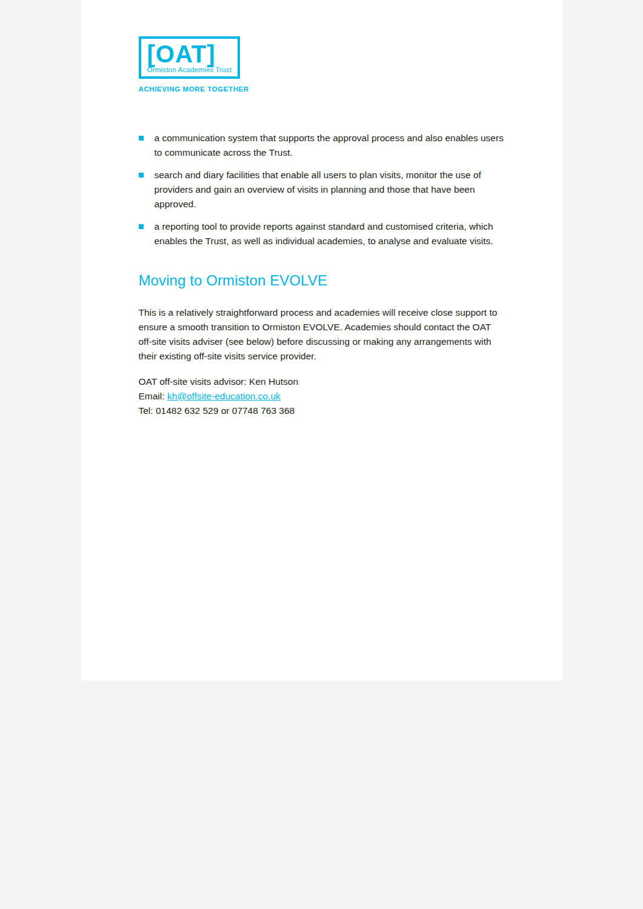[OAT] Ormiston Academies Trust
ACHIEVING MORE TOGETHER
a communication system that supports the approval process and also enables users to communicate across the Trust.
search and diary facilities that enable all users to plan visits, monitor the use of providers and gain an overview of visits in planning and those that have been approved.
a reporting tool to provide reports against standard and customised criteria, which enables the Trust, as well as individual academies, to analyse and evaluate visits.
Moving to Ormiston EVOLVE
This is a relatively straightforward process and academies will receive close support to ensure a smooth transition to Ormiston EVOLVE. Academies should contact the OAT off-site visits adviser (see below) before discussing or making any arrangements with their existing off-site visits service provider.
OAT off-site visits advisor: Ken Hutson
Email: kh@offsite-education.co.uk
Tel: 01482 632 529 or 07748 763 368